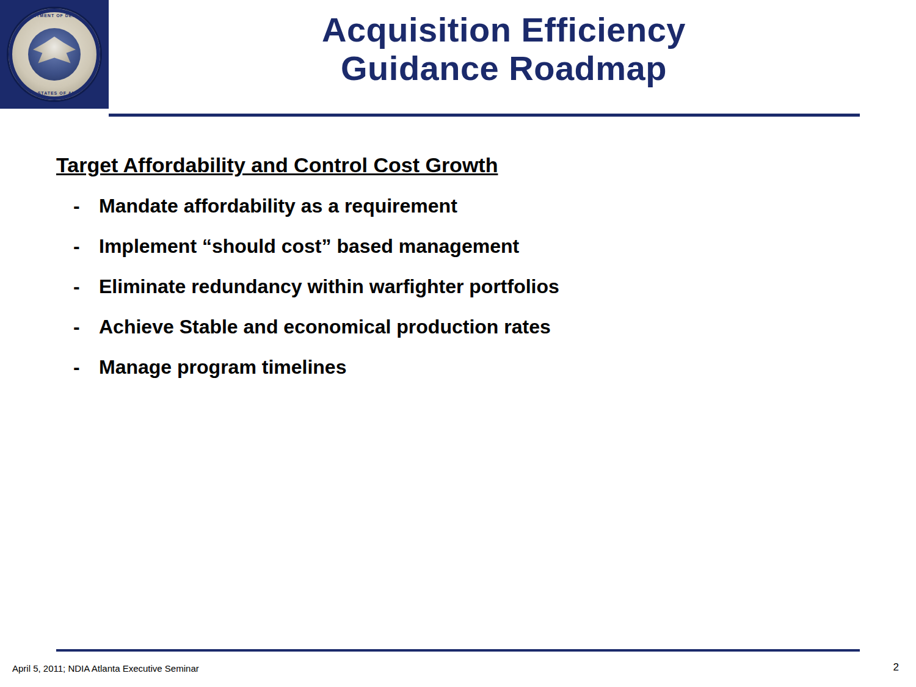DEPARTMENT OF DEFENSE
UNITED STATES OF AMERICA
Acquisition Efficiency
Guidance Roadmap
Target Affordability and Control Cost Growth
Mandate affordability as a requirement
Implement “should cost” based management
Eliminate redundancy within warfighter portfolios
Achieve Stable and economical production rates
Manage program timelines
April 5, 2011; NDIA Atlanta Executive Seminar
2